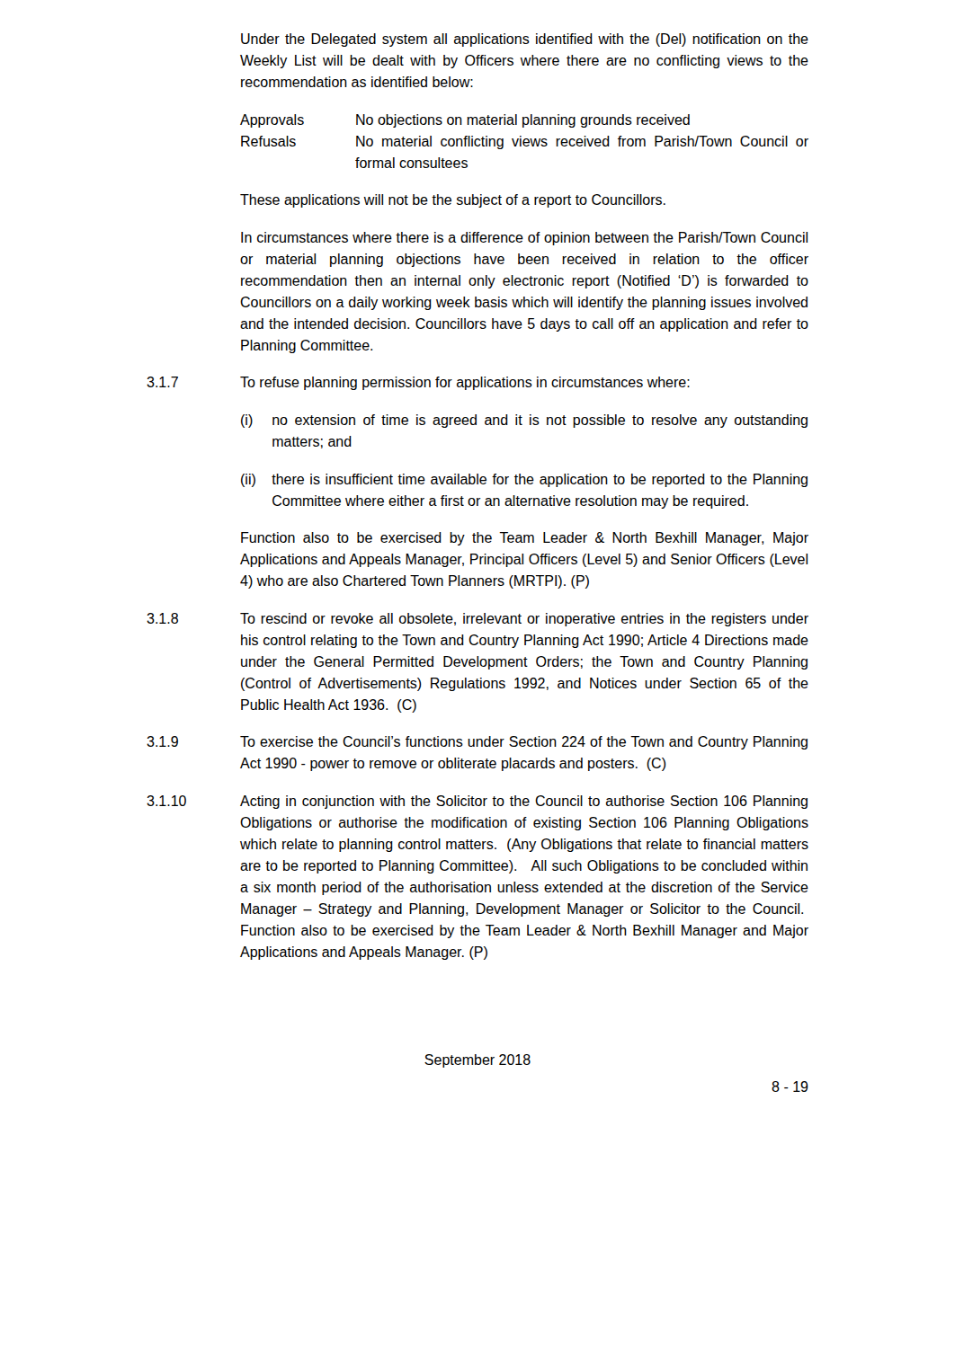Under the Delegated system all applications identified with the (Del) notification on the Weekly List will be dealt with by Officers where there are no conflicting views to the recommendation as identified below:
| Approvals | No objections on material planning grounds received |
| Refusals | No material conflicting views received from Parish/Town Council or formal consultees |
These applications will not be the subject of a report to Councillors.
In circumstances where there is a difference of opinion between the Parish/Town Council or material planning objections have been received in relation to the officer recommendation then an internal only electronic report (Notified ‘D’) is forwarded to Councillors on a daily working week basis which will identify the planning issues involved and the intended decision. Councillors have 5 days to call off an application and refer to Planning Committee.
3.1.7
To refuse planning permission for applications in circumstances where:
(i) no extension of time is agreed and it is not possible to resolve any outstanding matters; and
(ii) there is insufficient time available for the application to be reported to the Planning Committee where either a first or an alternative resolution may be required.
Function also to be exercised by the Team Leader & North Bexhill Manager, Major Applications and Appeals Manager, Principal Officers (Level 5) and Senior Officers (Level 4) who are also Chartered Town Planners (MRTPI). (P)
3.1.8
To rescind or revoke all obsolete, irrelevant or inoperative entries in the registers under his control relating to the Town and Country Planning Act 1990; Article 4 Directions made under the General Permitted Development Orders; the Town and Country Planning (Control of Advertisements) Regulations 1992, and Notices under Section 65 of the Public Health Act 1936. (C)
3.1.9
To exercise the Council’s functions under Section 224 of the Town and Country Planning Act 1990 - power to remove or obliterate placards and posters. (C)
3.1.10
Acting in conjunction with the Solicitor to the Council to authorise Section 106 Planning Obligations or authorise the modification of existing Section 106 Planning Obligations which relate to planning control matters. (Any Obligations that relate to financial matters are to be reported to Planning Committee). All such Obligations to be concluded within a six month period of the authorisation unless extended at the discretion of the Service Manager – Strategy and Planning, Development Manager or Solicitor to the Council. Function also to be exercised by the Team Leader & North Bexhill Manager and Major Applications and Appeals Manager. (P)
September 2018
8 - 19